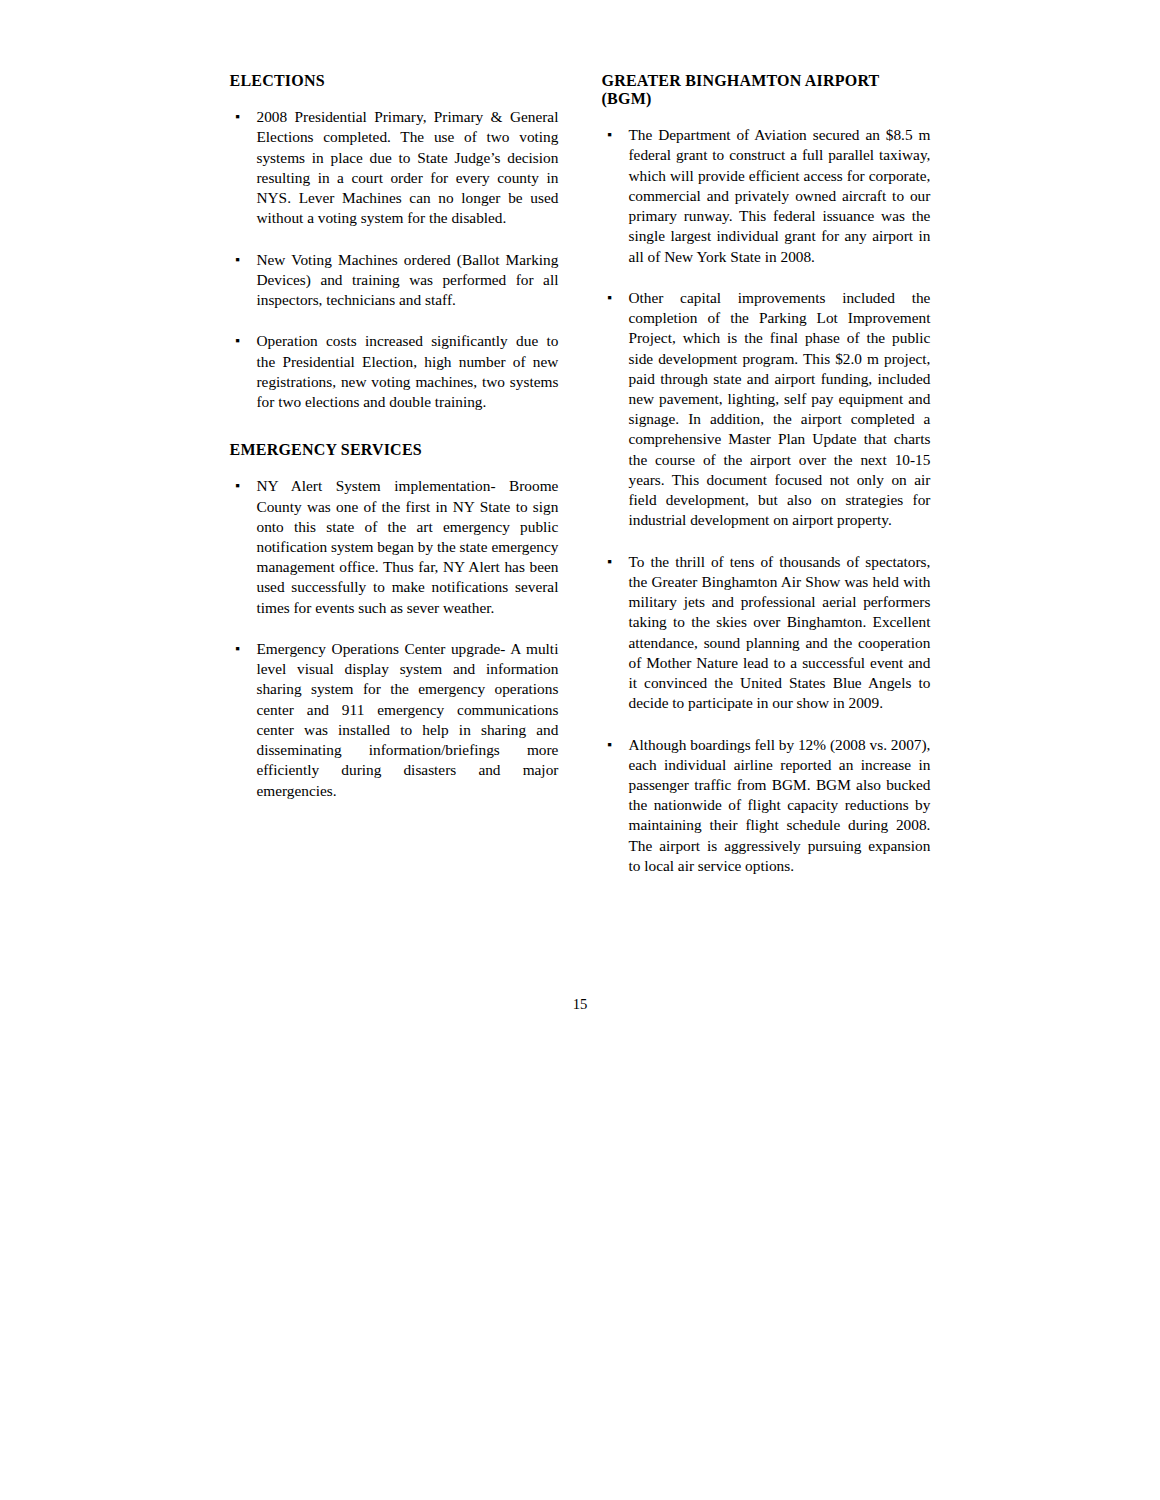ELECTIONS
2008 Presidential Primary, Primary & General Elections completed. The use of two voting systems in place due to State Judge’s decision resulting in a court order for every county in NYS. Lever Machines can no longer be used without a voting system for the disabled.
New Voting Machines ordered (Ballot Marking Devices) and training was performed for all inspectors, technicians and staff.
Operation costs increased significantly due to the Presidential Election, high number of new registrations, new voting machines, two systems for two elections and double training.
EMERGENCY SERVICES
NY Alert System implementation- Broome County was one of the first in NY State to sign onto this state of the art emergency public notification system began by the state emergency management office. Thus far, NY Alert has been used successfully to make notifications several times for events such as sever weather.
Emergency Operations Center upgrade- A multi level visual display system and information sharing system for the emergency operations center and 911 emergency communications center was installed to help in sharing and disseminating information/briefings more efficiently during disasters and major emergencies.
GREATER BINGHAMTON AIRPORT (BGM)
The Department of Aviation secured an $8.5 m federal grant to construct a full parallel taxiway, which will provide efficient access for corporate, commercial and privately owned aircraft to our primary runway. This federal issuance was the single largest individual grant for any airport in all of New York State in 2008.
Other capital improvements included the completion of the Parking Lot Improvement Project, which is the final phase of the public side development program. This $2.0 m project, paid through state and airport funding, included new pavement, lighting, self pay equipment and signage. In addition, the airport completed a comprehensive Master Plan Update that charts the course of the airport over the next 10-15 years. This document focused not only on air field development, but also on strategies for industrial development on airport property.
To the thrill of tens of thousands of spectators, the Greater Binghamton Air Show was held with military jets and professional aerial performers taking to the skies over Binghamton. Excellent attendance, sound planning and the cooperation of Mother Nature lead to a successful event and it convinced the United States Blue Angels to decide to participate in our show in 2009.
Although boardings fell by 12% (2008 vs. 2007), each individual airline reported an increase in passenger traffic from BGM. BGM also bucked the nationwide of flight capacity reductions by maintaining their flight schedule during 2008. The airport is aggressively pursuing expansion to local air service options.
15